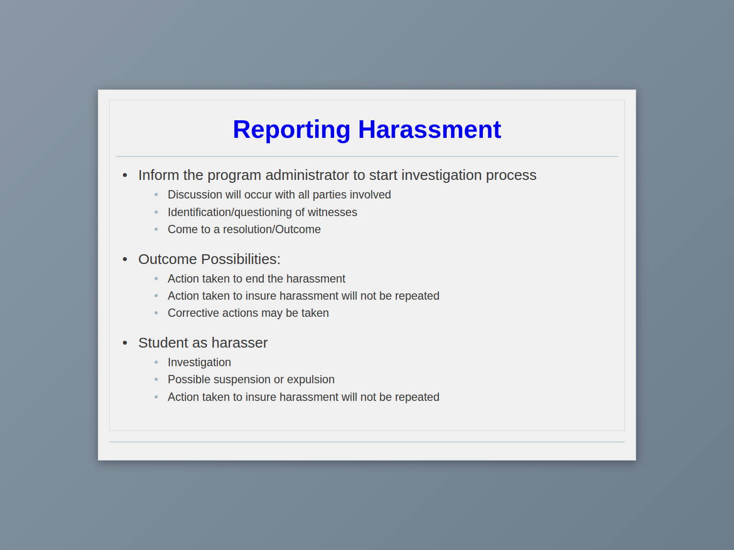Reporting Harassment
Inform the program administrator to start investigation process
Discussion will occur with all parties involved
Identification/questioning of witnesses
Come to a resolution/Outcome
Outcome Possibilities:
Action taken to end the harassment
Action taken to insure harassment will not be repeated
Corrective actions may be taken
Student as harasser
Investigation
Possible suspension or expulsion
Action taken to insure harassment will not be repeated